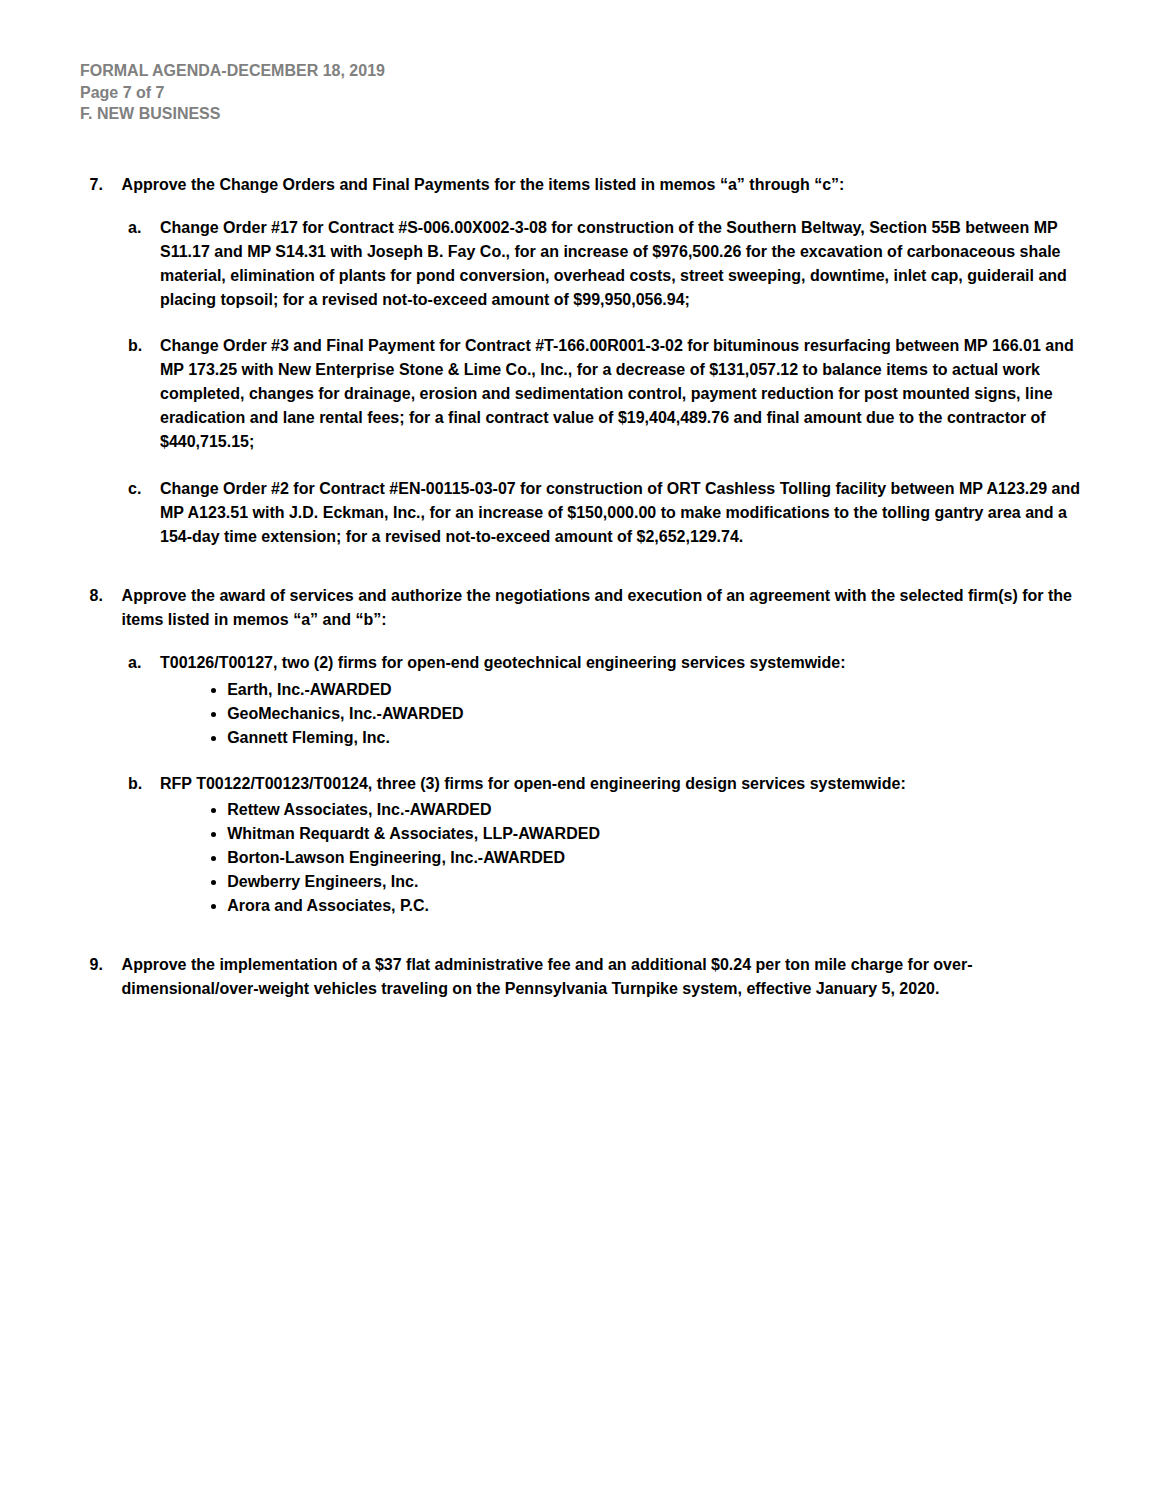FORMAL AGENDA-DECEMBER 18, 2019
Page 7 of 7
F. NEW BUSINESS
Approve the Change Orders and Final Payments for the items listed in memos “a” through “c”:
Change Order #17 for Contract #S-006.00X002-3-08 for construction of the Southern Beltway, Section 55B between MP S11.17 and MP S14.31 with Joseph B. Fay Co., for an increase of $976,500.26 for the excavation of carbonaceous shale material, elimination of plants for pond conversion, overhead costs, street sweeping, downtime, inlet cap, guiderail and placing topsoil; for a revised not-to-exceed amount of $99,950,056.94;
Change Order #3 and Final Payment for Contract #T-166.00R001-3-02 for bituminous resurfacing between MP 166.01 and MP 173.25 with New Enterprise Stone & Lime Co., Inc., for a decrease of $131,057.12 to balance items to actual work completed, changes for drainage, erosion and sedimentation control, payment reduction for post mounted signs, line eradication and lane rental fees; for a final contract value of $19,404,489.76 and final amount due to the contractor of $440,715.15;
Change Order #2 for Contract #EN-00115-03-07 for construction of ORT Cashless Tolling facility between MP A123.29 and MP A123.51 with J.D. Eckman, Inc., for an increase of $150,000.00 to make modifications to the tolling gantry area and a 154-day time extension; for a revised not-to-exceed amount of $2,652,129.74.
Approve the award of services and authorize the negotiations and execution of an agreement with the selected firm(s) for the items listed in memos “a” and “b”:
T00126/T00127, two (2) firms for open-end geotechnical engineering services systemwide:
Earth, Inc.-AWARDED
GeoMechanics, Inc.-AWARDED
Gannett Fleming, Inc.
RFP T00122/T00123/T00124, three (3) firms for open-end engineering design services systemwide:
Rettew Associates, Inc.-AWARDED
Whitman Requardt & Associates, LLP-AWARDED
Borton-Lawson Engineering, Inc.-AWARDED
Dewberry Engineers, Inc.
Arora and Associates, P.C.
Approve the implementation of a $37 flat administrative fee and an additional $0.24 per ton mile charge for over-dimensional/over-weight vehicles traveling on the Pennsylvania Turnpike system, effective January 5, 2020.